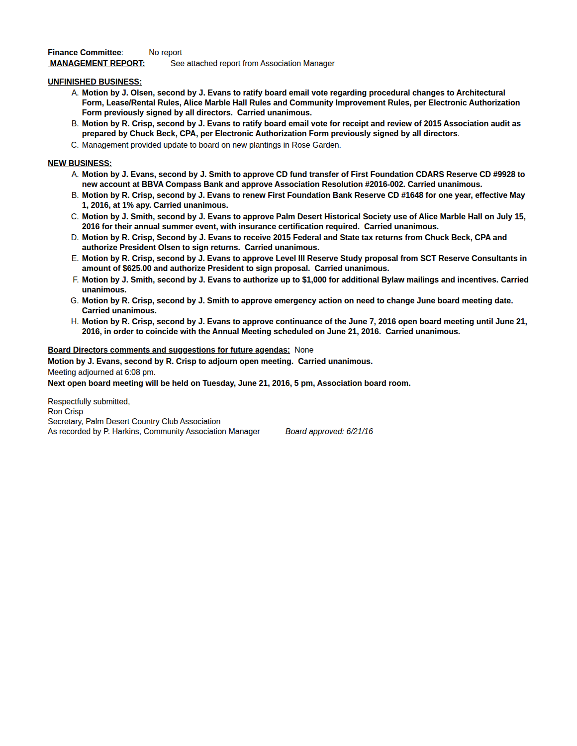Finance Committee: No report
MANAGEMENT REPORT: See attached report from Association Manager
UNFINISHED BUSINESS:
Motion by J. Olsen, second by J. Evans to ratify board email vote regarding procedural changes to Architectural Form, Lease/Rental Rules, Alice Marble Hall Rules and Community Improvement Rules, per Electronic Authorization Form previously signed by all directors. Carried unanimous.
Motion by R. Crisp, second by J. Evans to ratify board email vote for receipt and review of 2015 Association audit as prepared by Chuck Beck, CPA, per Electronic Authorization Form previously signed by all directors.
Management provided update to board on new plantings in Rose Garden.
NEW BUSINESS:
Motion by J. Evans, second by J. Smith to approve CD fund transfer of First Foundation CDARS Reserve CD #9928 to new account at BBVA Compass Bank and approve Association Resolution #2016-002. Carried unanimous.
Motion by R. Crisp, second by J. Evans to renew First Foundation Bank Reserve CD #1648 for one year, effective May 1, 2016, at 1% apy. Carried unanimous.
Motion by J. Smith, second by J. Evans to approve Palm Desert Historical Society use of Alice Marble Hall on July 15, 2016 for their annual summer event, with insurance certification required. Carried unanimous.
Motion by R. Crisp, Second by J. Evans to receive 2015 Federal and State tax returns from Chuck Beck, CPA and authorize President Olsen to sign returns. Carried unanimous.
Motion by R. Crisp, second by J. Evans to approve Level III Reserve Study proposal from SCT Reserve Consultants in amount of $625.00 and authorize President to sign proposal. Carried unanimous.
Motion by J. Smith, second by J. Evans to authorize up to $1,000 for additional Bylaw mailings and incentives. Carried unanimous.
Motion by R. Crisp, second by J. Smith to approve emergency action on need to change June board meeting date. Carried unanimous.
Motion by R. Crisp, second by J. Evans to approve continuance of the June 7, 2016 open board meeting until June 21, 2016, in order to coincide with the Annual Meeting scheduled on June 21, 2016. Carried unanimous.
Board Directors comments and suggestions for future agendas: None
Motion by J. Evans, second by R. Crisp to adjourn open meeting. Carried unanimous.
Meeting adjourned at 6:08 pm.
Next open board meeting will be held on Tuesday, June 21, 2016, 5 pm, Association board room.
Respectfully submitted,
Ron Crisp
Secretary, Palm Desert Country Club Association
As recorded by P. Harkins, Community Association Manager Board approved: 6/21/16